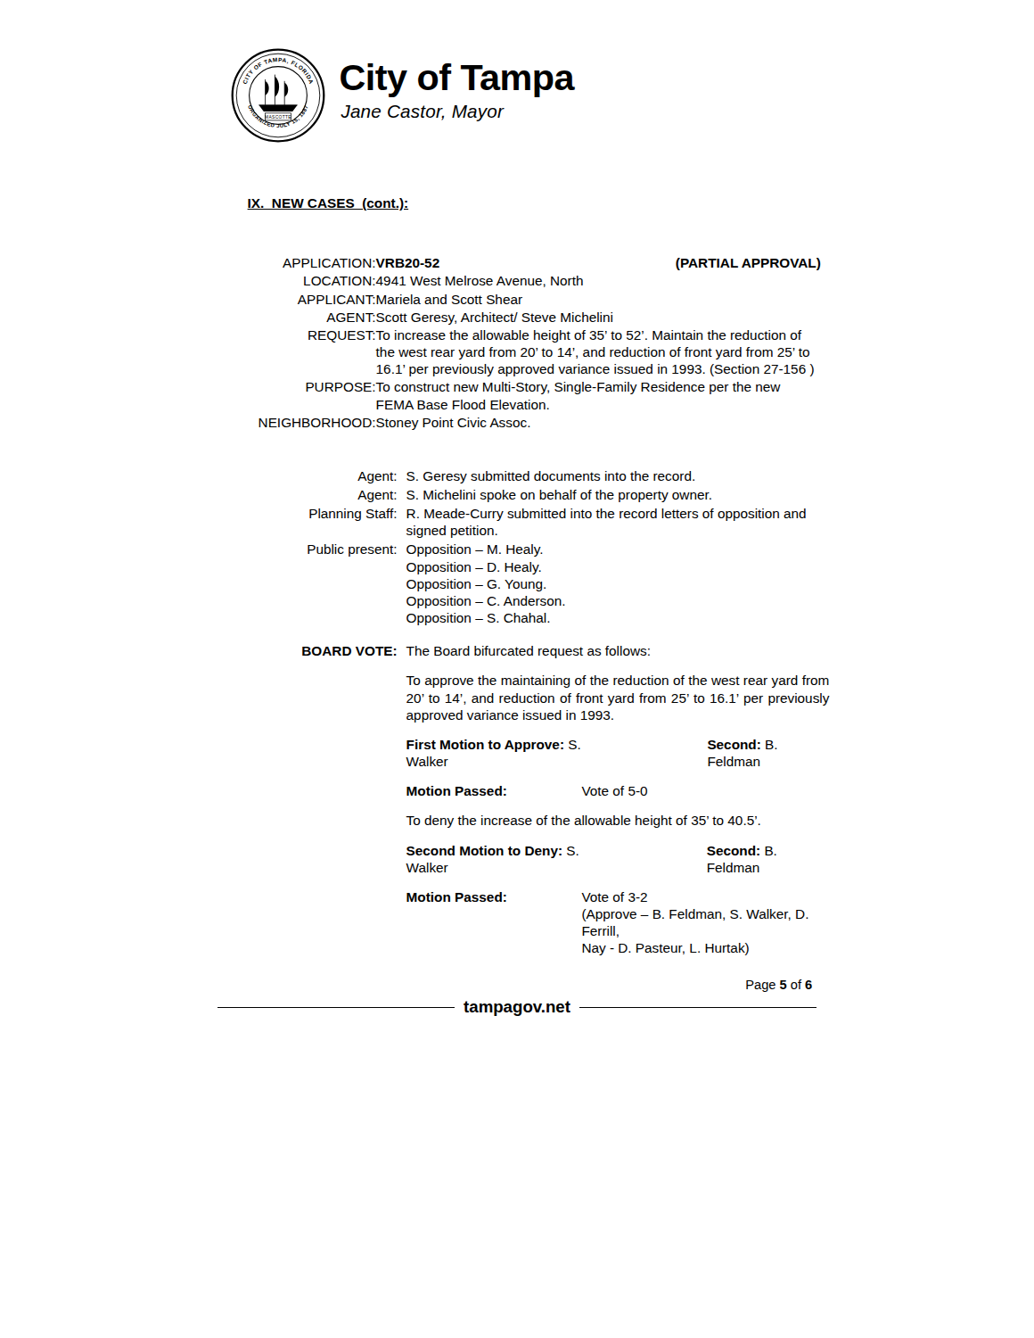CITY OF TAMPA, FLORIDA ORGANIZED JULY 15, 1887 MASCOTTE
City of Tampa
Jane Castor, Mayor
IX. NEW CASES (cont.):
| APPLICATION: | VRB20-52 (PARTIAL APPROVAL) |
| LOCATION: | 4941 West Melrose Avenue, North |
| APPLICANT: | Mariela and Scott Shear |
| AGENT: | Scott Geresy, Architect/ Steve Michelini |
| REQUEST: | To increase the allowable height of 35’ to 52’. Maintain the reduction of the west rear yard from 20’ to 14’, and reduction of front yard from 25’ to 16.1’ per previously approved variance issued in 1993. (Section 27-156 ) |
| PURPOSE: | To construct new Multi-Story, Single-Family Residence per the new FEMA Base Flood Elevation. |
| NEIGHBORHOOD: | Stoney Point Civic Assoc. |
| Agent: | S. Geresy submitted documents into the record. |
| Agent: | S. Michelini spoke on behalf of the property owner. |
| Planning Staff: | R. Meade-Curry submitted into the record letters of opposition and signed petition. |
| Public present: | Opposition – M. Healy. Opposition – D. Healy. Opposition – G. Young. Opposition – C. Anderson. Opposition – S. Chahal. |
| BOARD VOTE: | The Board bifurcated request as follows: To approve the maintaining of the reduction of the west rear yard from 20’ to 14’, and reduction of front yard from 25’ to 16.1’ per previously approved variance issued in 1993. First Motion to Approve: S. Walker Second: B. Feldman Motion Passed: Vote of 5-0 To deny the increase of the allowable height of 35’ to 40.5’. Second Motion to Deny: S. Walker Second: B. Feldman Motion Passed: Vote of 3-2 (Approve – B. Feldman, S. Walker, D. Ferrill, Nay - D. Pasteur, L. Hurtak) |
Page 5 of 6
tampagov.net